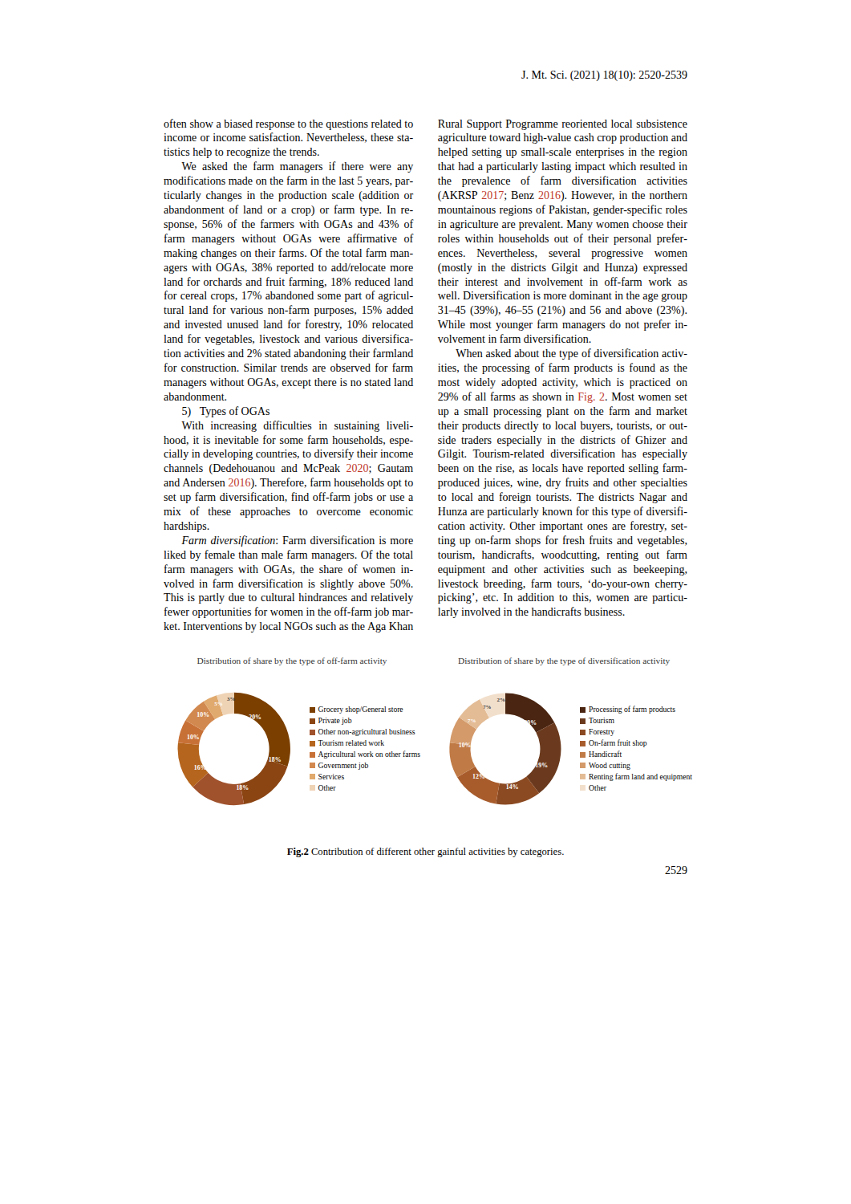J. Mt. Sci. (2021) 18(10): 2520-2539
often show a biased response to the questions related to income or income satisfaction. Nevertheless, these statistics help to recognize the trends.
We asked the farm managers if there were any modifications made on the farm in the last 5 years, particularly changes in the production scale (addition or abandonment of land or a crop) or farm type. In response, 56% of the farmers with OGAs and 43% of farm managers without OGAs were affirmative of making changes on their farms. Of the total farm managers with OGAs, 38% reported to add/relocate more land for orchards and fruit farming, 18% reduced land for cereal crops, 17% abandoned some part of agricultural land for various non-farm purposes, 15% added and invested unused land for forestry, 10% relocated land for vegetables, livestock and various diversification activities and 2% stated abandoning their farmland for construction. Similar trends are observed for farm managers without OGAs, except there is no stated land abandonment.
5) Types of OGAs
With increasing difficulties in sustaining livelihood, it is inevitable for some farm households, especially in developing countries, to diversify their income channels (Dedehouanou and McPeak 2020; Gautam and Andersen 2016). Therefore, farm households opt to set up farm diversification, find off-farm jobs or use a mix of these approaches to overcome economic hardships.
Farm diversification: Farm diversification is more liked by female than male farm managers. Of the total farm managers with OGAs, the share of women involved in farm diversification is slightly above 50%. This is partly due to cultural hindrances and relatively fewer opportunities for women in the off-farm job market. Interventions by local NGOs such as the Aga Khan Rural Support Programme reoriented local subsistence agriculture toward high-value cash crop production and helped setting up small-scale enterprises in the region that had a particularly lasting impact which resulted in the prevalence of farm diversification activities (AKRSP 2017; Benz 2016). However, in the northern mountainous regions of Pakistan, gender-specific roles in agriculture are prevalent. Many women choose their roles within households out of their personal preferences. Nevertheless, several progressive women (mostly in the districts Gilgit and Hunza) expressed their interest and involvement in off-farm work as well. Diversification is more dominant in the age group 31–45 (39%), 46–55 (21%) and 56 and above (23%). While most younger farm managers do not prefer involvement in farm diversification.
When asked about the type of diversification activities, the processing of farm products is found as the most widely adopted activity, which is practiced on 29% of all farms as shown in Fig. 2. Most women set up a small processing plant on the farm and market their products directly to local buyers, tourists, or outside traders especially in the districts of Ghizer and Gilgit. Tourism-related diversification has especially been on the rise, as locals have reported selling farm-produced juices, wine, dry fruits and other specialties to local and foreign tourists. The districts Nagar and Hunza are particularly known for this type of diversification activity. Other important ones are forestry, setting up on-farm shops for fresh fruits and vegetables, tourism, handicrafts, woodcutting, renting out farm equipment and other activities such as beekeeping, livestock breeding, farm tours, ‘do-your-own cherry-picking’, etc. In addition to this, women are particularly involved in the handicrafts business.
Distribution of share by the type of off-farm activity
20% 18% 18% 16% 10% 10% 5% 3%
Grocery shop/General store
Private job
Other non-agricultural business
Tourism related work
Agricultural work on other farms
Government job
Services
Other
Distribution of share by the type of diversification activity
29% 19% 14% 12% 10% 7% 7% 2%
Processing of farm products
Tourism
Forestry
On-farm fruit shop
Handicraft
Wood cutting
Renting farm land and equipment
Other
Fig.2 Contribution of different other gainful activities by categories.
2529